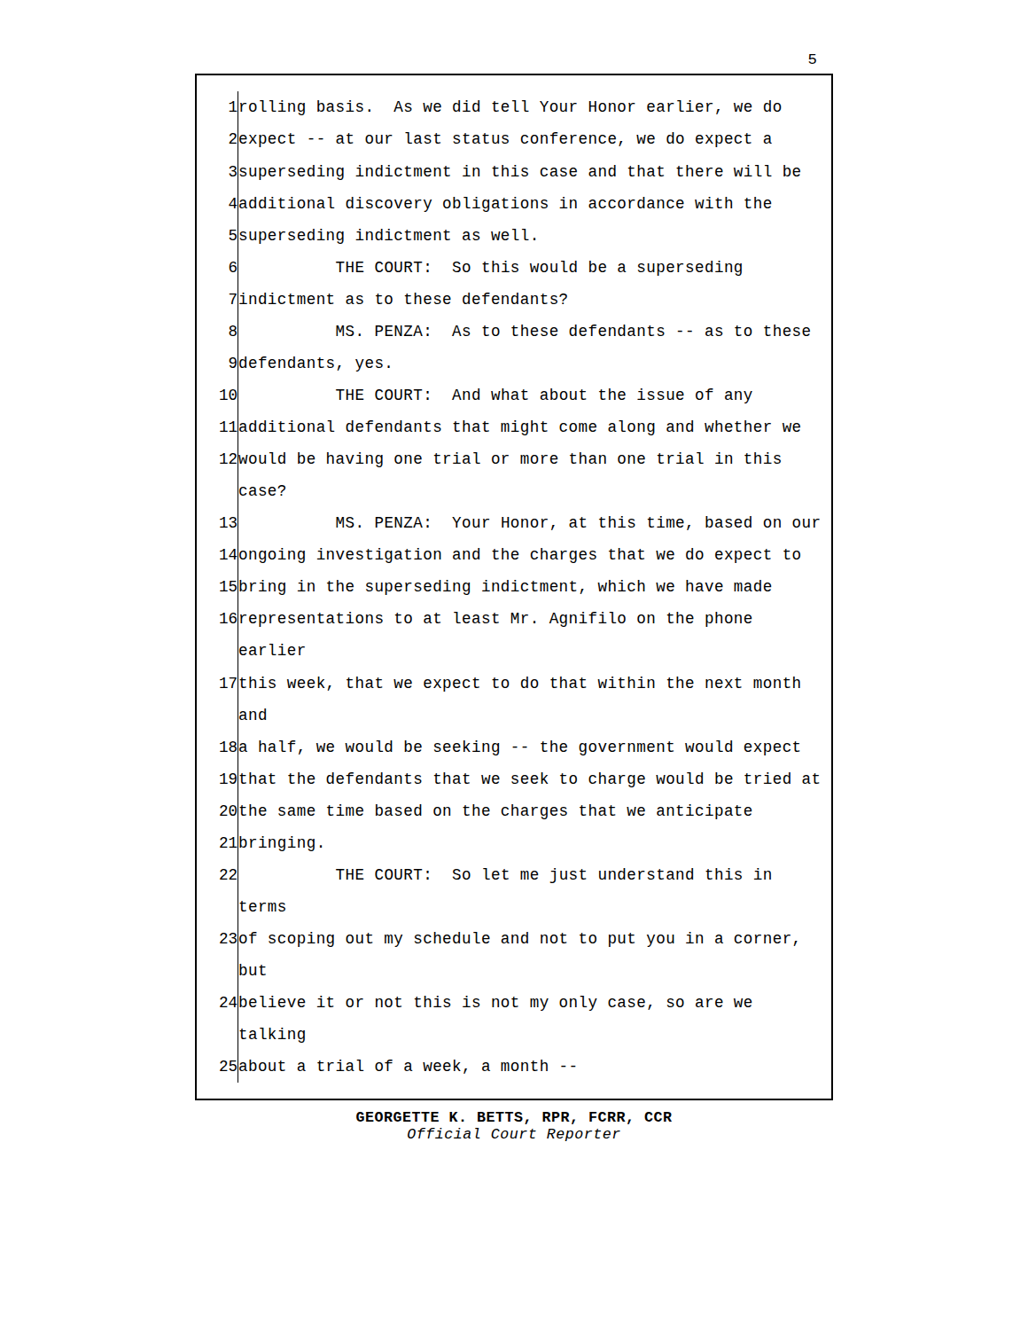5
| 1 | rolling basis. As we did tell Your Honor earlier, we do |
| 2 | expect -- at our last status conference, we do expect a |
| 3 | superseding indictment in this case and that there will be |
| 4 | additional discovery obligations in accordance with the |
| 5 | superseding indictment as well. |
| 6 | THE COURT: So this would be a superseding |
| 7 | indictment as to these defendants? |
| 8 | MS. PENZA: As to these defendants -- as to these |
| 9 | defendants, yes. |
| 10 | THE COURT: And what about the issue of any |
| 11 | additional defendants that might come along and whether we |
| 12 | would be having one trial or more than one trial in this case? |
| 13 | MS. PENZA: Your Honor, at this time, based on our |
| 14 | ongoing investigation and the charges that we do expect to |
| 15 | bring in the superseding indictment, which we have made |
| 16 | representations to at least Mr. Agnifilo on the phone earlier |
| 17 | this week, that we expect to do that within the next month and |
| 18 | a half, we would be seeking -- the government would expect |
| 19 | that the defendants that we seek to charge would be tried at |
| 20 | the same time based on the charges that we anticipate |
| 21 | bringing. |
| 22 | THE COURT: So let me just understand this in terms |
| 23 | of scoping out my schedule and not to put you in a corner, but |
| 24 | believe it or not this is not my only case, so are we talking |
| 25 | about a trial of a week, a month -- |
GEORGETTE K. BETTS, RPR, FCRR, CCR
Official Court Reporter